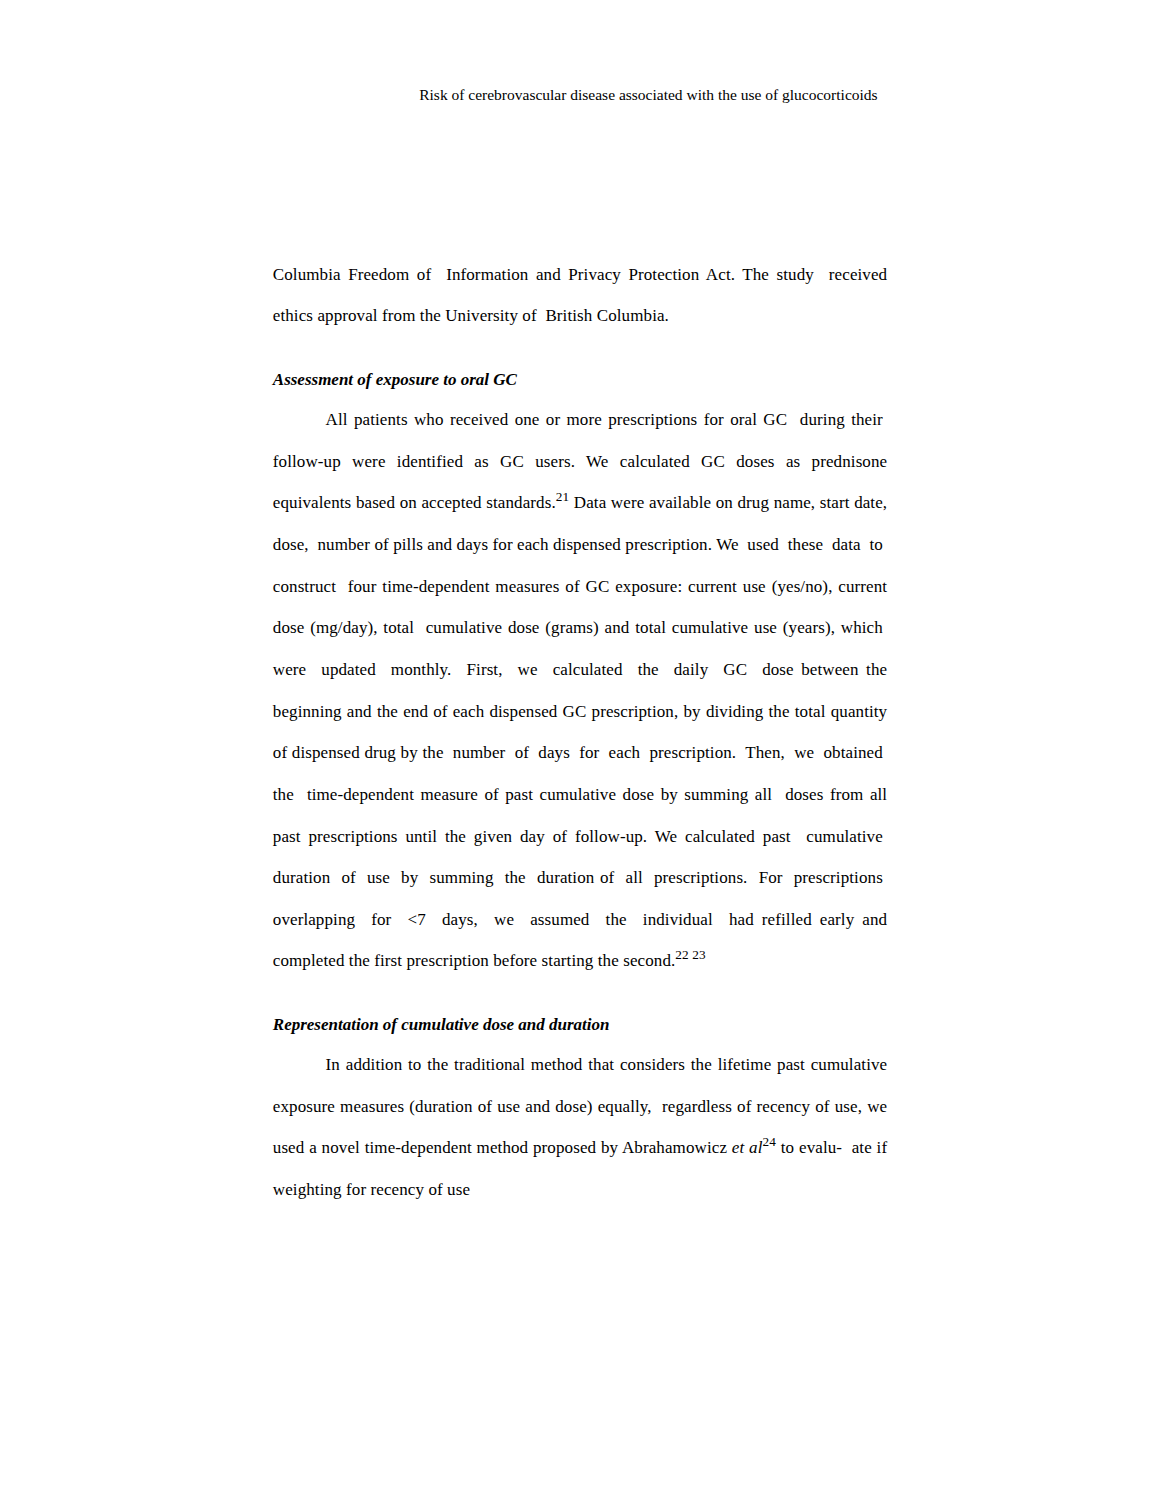Risk of cerebrovascular disease associated with the use of glucocorticoids
Columbia Freedom of Information and Privacy Protection Act. The study received ethics approval from the University of British Columbia.
Assessment of exposure to oral GC
All patients who received one or more prescriptions for oral GC during their follow-up were identified as GC users. We calculated GC doses as prednisone equivalents based on accepted standards.21 Data were available on drug name, start date, dose, number of pills and days for each dispensed prescription. We used these data to construct four time-dependent measures of GC exposure: current use (yes/no), current dose (mg/day), total cumulative dose (grams) and total cumulative use (years), which were updated monthly. First, we calculated the daily GC dose between the beginning and the end of each dispensed GC prescription, by dividing the total quantity of dispensed drug by the number of days for each prescription. Then, we obtained the time-dependent measure of past cumulative dose by summing all doses from all past prescriptions until the given day of follow-up. We calculated past cumulative duration of use by summing the duration of all prescriptions. For prescriptions overlapping for <7 days, we assumed the individual had refilled early and completed the first prescription before starting the second.22 23
Representation of cumulative dose and duration
In addition to the traditional method that considers the lifetime past cumulative exposure measures (duration of use and dose) equally, regardless of recency of use, we used a novel time-dependent method proposed by Abrahamowicz et al 24 to evalu- ate if weighting for recency of use